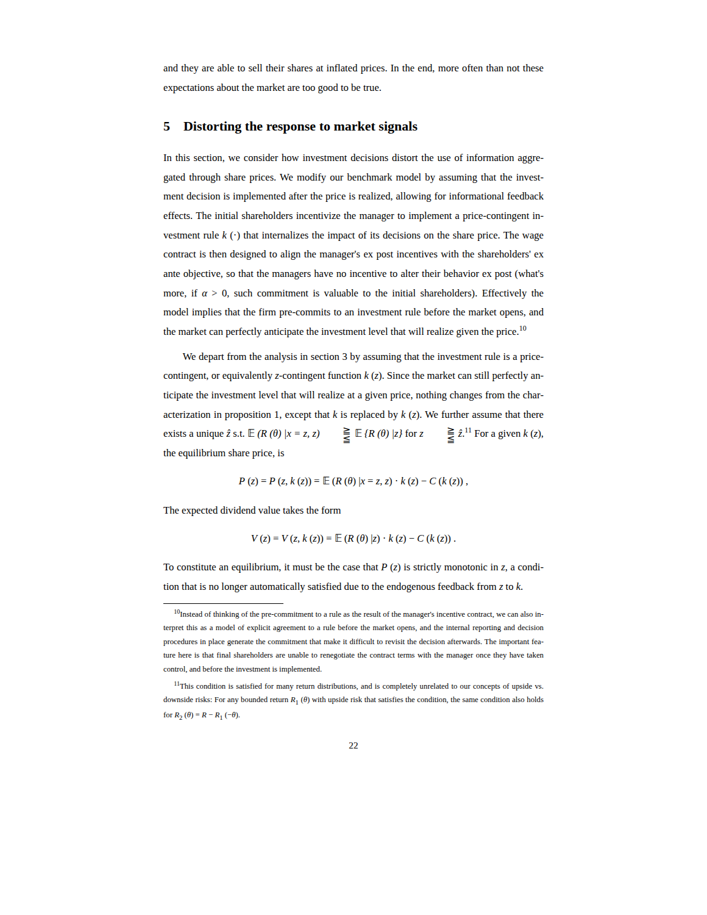and they are able to sell their shares at inflated prices. In the end, more often than not these expectations about the market are too good to be true.
5 Distorting the response to market signals
In this section, we consider how investment decisions distort the use of information aggregated through share prices. We modify our benchmark model by assuming that the investment decision is implemented after the price is realized, allowing for informational feedback effects. The initial shareholders incentivize the manager to implement a price-contingent investment rule k (·) that internalizes the impact of its decisions on the share price. The wage contract is then designed to align the manager's ex post incentives with the shareholders' ex ante objective, so that the managers have no incentive to alter their behavior ex post (what's more, if α > 0, such commitment is valuable to the initial shareholders). Effectively the model implies that the firm pre-commits to an investment rule before the market opens, and the market can perfectly anticipate the investment level that will realize given the price.10
We depart from the analysis in section 3 by assuming that the investment rule is a price-contingent, or equivalently z-contingent function k (z). Since the market can still perfectly anticipate the investment level that will realize at a given price, nothing changes from the characterization in proposition 1, except that k is replaced by k (z). We further assume that there exists a unique ẑ s.t. 𝔼 (R (θ) |x = z, z) ≧≦ 𝔼 {R (θ) |z} for z ≧≦ ẑ.11 For a given k (z), the equilibrium share price, is
P (z) = P (z, k (z)) = 𝔼 (R (θ) |x = z, z) · k (z) − C (k (z)) ,
The expected dividend value takes the form
V (z) = V (z, k (z)) = 𝔼 (R (θ) |z) · k (z) − C (k (z)) .
To constitute an equilibrium, it must be the case that P (z) is strictly monotonic in z, a condition that is no longer automatically satisfied due to the endogenous feedback from z to k.
10Instead of thinking of the pre-commitment to a rule as the result of the manager's incentive contract, we can also interpret this as a model of explicit agreement to a rule before the market opens, and the internal reporting and decision procedures in place generate the commitment that make it difficult to revisit the decision afterwards. The important feature here is that final shareholders are unable to renegotiate the contract terms with the manager once they have taken control, and before the investment is implemented.
11This condition is satisfied for many return distributions, and is completely unrelated to our concepts of upside vs. downside risks: For any bounded return R1 (θ) with upside risk that satisfies the condition, the same condition also holds for R2 (θ) = R − R1 (−θ).
22